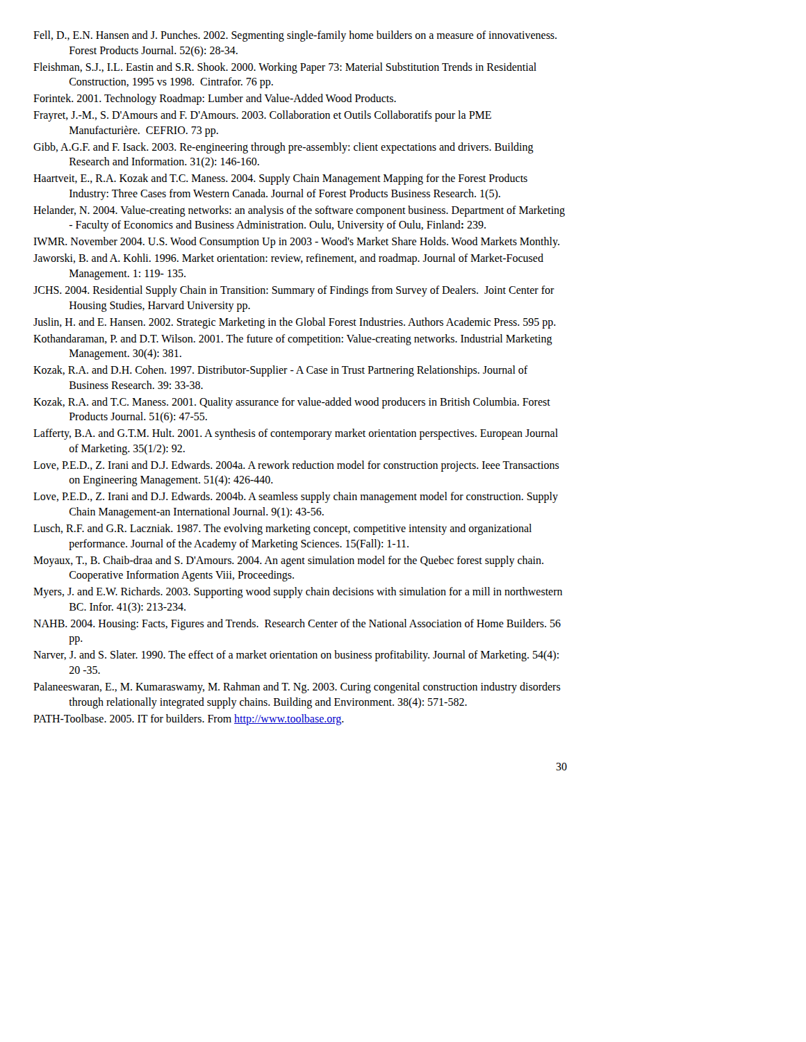Fell, D., E.N. Hansen and J. Punches. 2002. Segmenting single-family home builders on a measure of innovativeness. Forest Products Journal. 52(6): 28-34.
Fleishman, S.J., I.L. Eastin and S.R. Shook. 2000. Working Paper 73: Material Substitution Trends in Residential Construction, 1995 vs 1998. Cintrafor. 76 pp.
Forintek. 2001. Technology Roadmap: Lumber and Value-Added Wood Products.
Frayret, J.-M., S. D'Amours and F. D'Amours. 2003. Collaboration et Outils Collaboratifs pour la PME Manufacturière. CEFRIO. 73 pp.
Gibb, A.G.F. and F. Isack. 2003. Re-engineering through pre-assembly: client expectations and drivers. Building Research and Information. 31(2): 146-160.
Haartveit, E., R.A. Kozak and T.C. Maness. 2004. Supply Chain Management Mapping for the Forest Products Industry: Three Cases from Western Canada. Journal of Forest Products Business Research. 1(5).
Helander, N. 2004. Value-creating networks: an analysis of the software component business. Department of Marketing - Faculty of Economics and Business Administration. Oulu, University of Oulu, Finland: 239.
IWMR. November 2004. U.S. Wood Consumption Up in 2003 - Wood's Market Share Holds. Wood Markets Monthly.
Jaworski, B. and A. Kohli. 1996. Market orientation: review, refinement, and roadmap. Journal of Market-Focused Management. 1: 119- 135.
JCHS. 2004. Residential Supply Chain in Transition: Summary of Findings from Survey of Dealers. Joint Center for Housing Studies, Harvard University pp.
Juslin, H. and E. Hansen. 2002. Strategic Marketing in the Global Forest Industries. Authors Academic Press. 595 pp.
Kothandaraman, P. and D.T. Wilson. 2001. The future of competition: Value-creating networks. Industrial Marketing Management. 30(4): 381.
Kozak, R.A. and D.H. Cohen. 1997. Distributor-Supplier - A Case in Trust Partnering Relationships. Journal of Business Research. 39: 33-38.
Kozak, R.A. and T.C. Maness. 2001. Quality assurance for value-added wood producers in British Columbia. Forest Products Journal. 51(6): 47-55.
Lafferty, B.A. and G.T.M. Hult. 2001. A synthesis of contemporary market orientation perspectives. European Journal of Marketing. 35(1/2): 92.
Love, P.E.D., Z. Irani and D.J. Edwards. 2004a. A rework reduction model for construction projects. Ieee Transactions on Engineering Management. 51(4): 426-440.
Love, P.E.D., Z. Irani and D.J. Edwards. 2004b. A seamless supply chain management model for construction. Supply Chain Management-an International Journal. 9(1): 43-56.
Lusch, R.F. and G.R. Laczniak. 1987. The evolving marketing concept, competitive intensity and organizational performance. Journal of the Academy of Marketing Sciences. 15(Fall): 1-11.
Moyaux, T., B. Chaib-draa and S. D'Amours. 2004. An agent simulation model for the Quebec forest supply chain. Cooperative Information Agents Viii, Proceedings.
Myers, J. and E.W. Richards. 2003. Supporting wood supply chain decisions with simulation for a mill in northwestern BC. Infor. 41(3): 213-234.
NAHB. 2004. Housing: Facts, Figures and Trends. Research Center of the National Association of Home Builders. 56 pp.
Narver, J. and S. Slater. 1990. The effect of a market orientation on business profitability. Journal of Marketing. 54(4): 20 -35.
Palaneeswaran, E., M. Kumaraswamy, M. Rahman and T. Ng. 2003. Curing congenital construction industry disorders through relationally integrated supply chains. Building and Environment. 38(4): 571-582.
PATH-Toolbase. 2005. IT for builders. From http://www.toolbase.org.
30